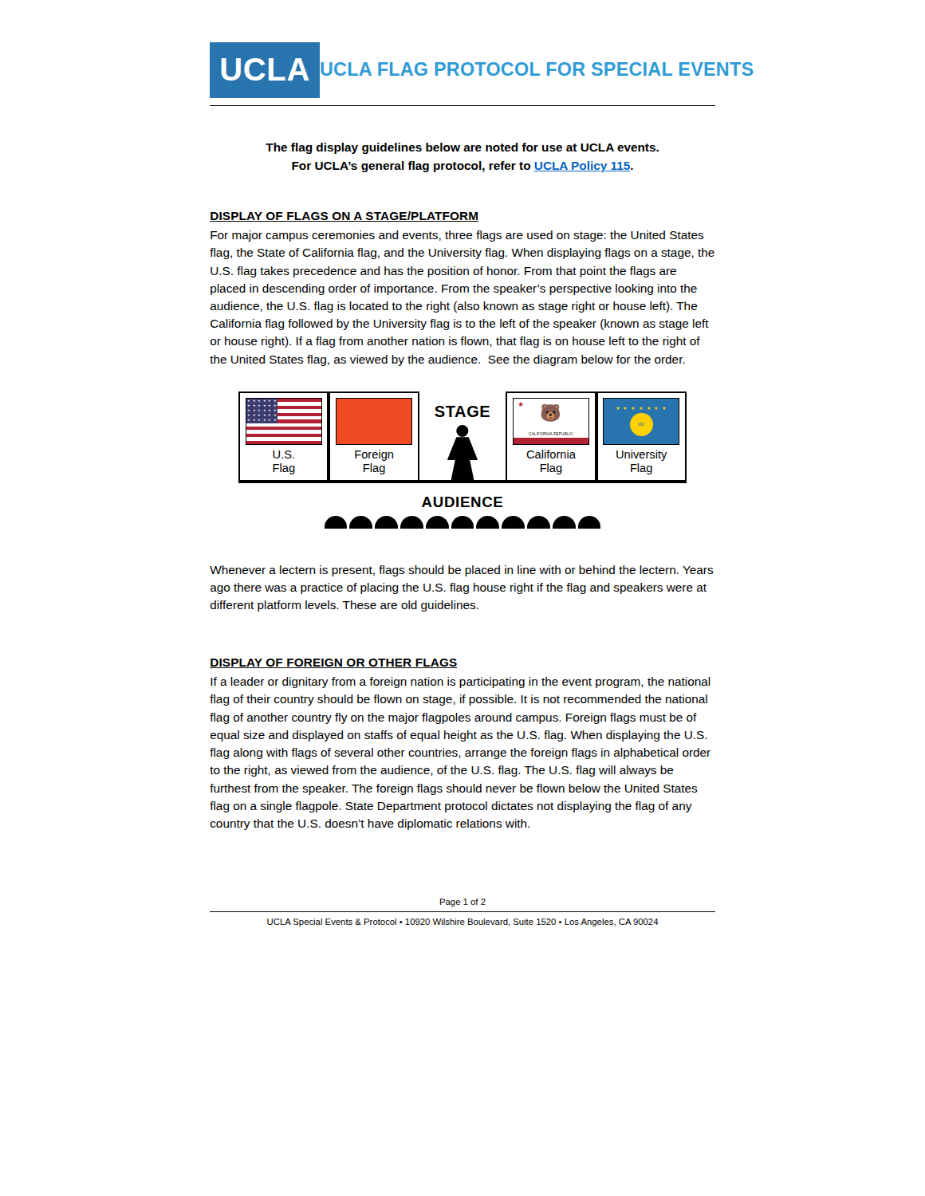UCLA
UCLA FLAG PROTOCOL FOR SPECIAL EVENTS
The flag display guidelines below are noted for use at UCLA events.
For UCLA’s general flag protocol, refer to UCLA Policy 115.
DISPLAY OF FLAGS ON A STAGE/PLATFORM
For major campus ceremonies and events, three flags are used on stage: the United States flag, the State of California flag, and the University flag. When displaying flags on a stage, the U.S. flag takes precedence and has the position of honor. From that point the flags are placed in descending order of importance. From the speaker’s perspective looking into the audience, the U.S. flag is located to the right (also known as stage right or house left). The California flag followed by the University flag is to the left of the speaker (known as stage left or house right). If a flag from another nation is flown, that flag is on house left to the right of the United States flag, as viewed by the audience. See the diagram below for the order.
★★★★★★ ★★★★★★ ★★★★★★ ★★★★★★ ★★★★★★
U.S.
Flag
Foreign
Flag
STAGE
★
🐻
CALIFORNIA REPUBLIC
California
Flag
★ ★ ★ ★ ★ ★ ★
UC
University
Flag
AUDIENCE
Whenever a lectern is present, flags should be placed in line with or behind the lectern. Years ago there was a practice of placing the U.S. flag house right if the flag and speakers were at different platform levels. These are old guidelines.
DISPLAY OF FOREIGN OR OTHER FLAGS
If a leader or dignitary from a foreign nation is participating in the event program, the national flag of their country should be flown on stage, if possible. It is not recommended the national flag of another country fly on the major flagpoles around campus. Foreign flags must be of equal size and displayed on staffs of equal height as the U.S. flag. When displaying the U.S. flag along with flags of several other countries, arrange the foreign flags in alphabetical order to the right, as viewed from the audience, of the U.S. flag. The U.S. flag will always be furthest from the speaker. The foreign flags should never be flown below the United States flag on a single flagpole. State Department protocol dictates not displaying the flag of any country that the U.S. doesn’t have diplomatic relations with.
Page 1 of 2
UCLA Special Events & Protocol • 10920 Wilshire Boulevard, Suite 1520 • Los Angeles, CA 90024